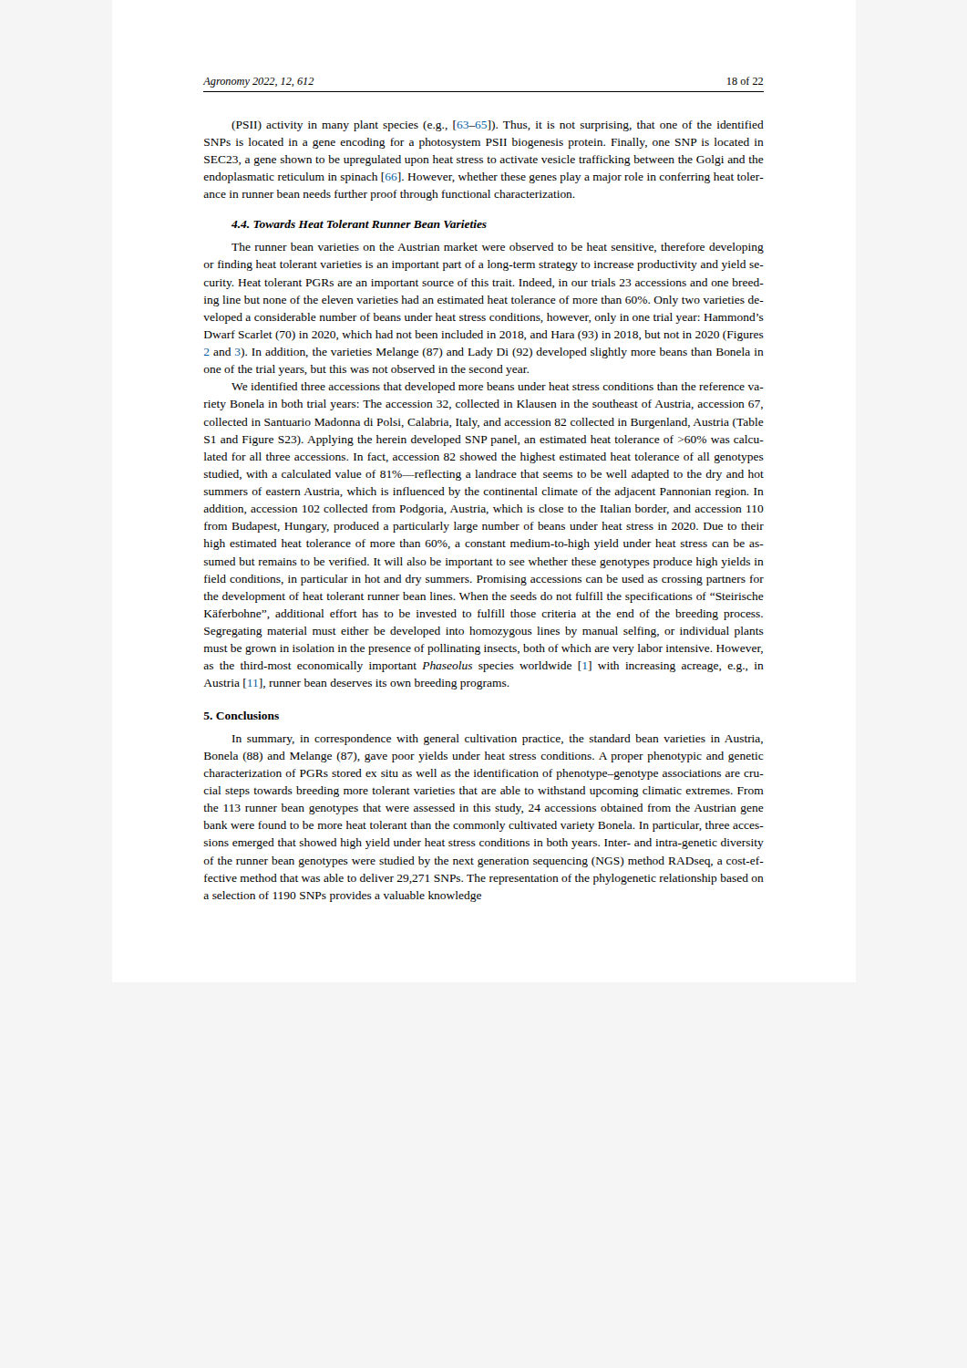Agronomy 2022, 12, 612
18 of 22
(PSII) activity in many plant species (e.g., [63–65]). Thus, it is not surprising, that one of the identified SNPs is located in a gene encoding for a photosystem PSII biogenesis protein. Finally, one SNP is located in SEC23, a gene shown to be upregulated upon heat stress to activate vesicle trafficking between the Golgi and the endoplasmatic reticulum in spinach [66]. However, whether these genes play a major role in conferring heat tolerance in runner bean needs further proof through functional characterization.
4.4. Towards Heat Tolerant Runner Bean Varieties
The runner bean varieties on the Austrian market were observed to be heat sensitive, therefore developing or finding heat tolerant varieties is an important part of a long-term strategy to increase productivity and yield security. Heat tolerant PGRs are an important source of this trait. Indeed, in our trials 23 accessions and one breeding line but none of the eleven varieties had an estimated heat tolerance of more than 60%. Only two varieties developed a considerable number of beans under heat stress conditions, however, only in one trial year: Hammond’s Dwarf Scarlet (70) in 2020, which had not been included in 2018, and Hara (93) in 2018, but not in 2020 (Figures 2 and 3). In addition, the varieties Melange (87) and Lady Di (92) developed slightly more beans than Bonela in one of the trial years, but this was not observed in the second year.
We identified three accessions that developed more beans under heat stress conditions than the reference variety Bonela in both trial years: The accession 32, collected in Klausen in the southeast of Austria, accession 67, collected in Santuario Madonna di Polsi, Calabria, Italy, and accession 82 collected in Burgenland, Austria (Table S1 and Figure S23). Applying the herein developed SNP panel, an estimated heat tolerance of >60% was calculated for all three accessions. In fact, accession 82 showed the highest estimated heat tolerance of all genotypes studied, with a calculated value of 81%—reflecting a landrace that seems to be well adapted to the dry and hot summers of eastern Austria, which is influenced by the continental climate of the adjacent Pannonian region. In addition, accession 102 collected from Podgoria, Austria, which is close to the Italian border, and accession 110 from Budapest, Hungary, produced a particularly large number of beans under heat stress in 2020. Due to their high estimated heat tolerance of more than 60%, a constant medium-to-high yield under heat stress can be assumed but remains to be verified. It will also be important to see whether these genotypes produce high yields in field conditions, in particular in hot and dry summers. Promising accessions can be used as crossing partners for the development of heat tolerant runner bean lines. When the seeds do not fulfill the specifications of “Steirische Käferbohne”, additional effort has to be invested to fulfill those criteria at the end of the breeding process. Segregating material must either be developed into homozygous lines by manual selfing, or individual plants must be grown in isolation in the presence of pollinating insects, both of which are very labor intensive. However, as the third-most economically important Phaseolus species worldwide [1] with increasing acreage, e.g., in Austria [11], runner bean deserves its own breeding programs.
5. Conclusions
In summary, in correspondence with general cultivation practice, the standard bean varieties in Austria, Bonela (88) and Melange (87), gave poor yields under heat stress conditions. A proper phenotypic and genetic characterization of PGRs stored ex situ as well as the identification of phenotype–genotype associations are crucial steps towards breeding more tolerant varieties that are able to withstand upcoming climatic extremes. From the 113 runner bean genotypes that were assessed in this study, 24 accessions obtained from the Austrian gene bank were found to be more heat tolerant than the commonly cultivated variety Bonela. In particular, three accessions emerged that showed high yield under heat stress conditions in both years. Inter- and intra-genetic diversity of the runner bean genotypes were studied by the next generation sequencing (NGS) method RADseq, a cost-effective method that was able to deliver 29,271 SNPs. The representation of the phylogenetic relationship based on a selection of 1190 SNPs provides a valuable knowledge